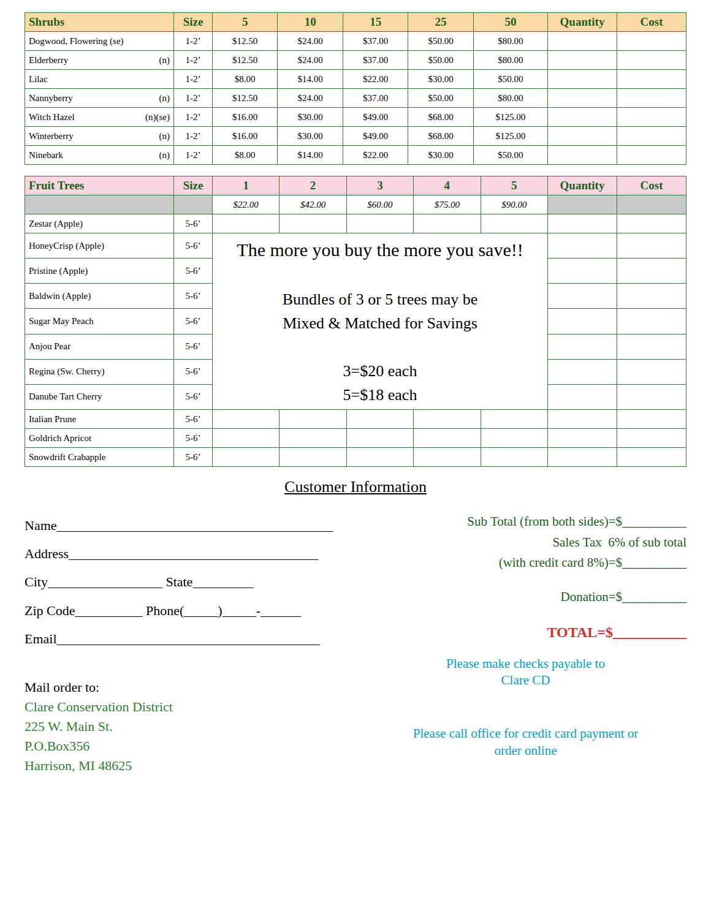| Shrubs | Size | 5 | 10 | 15 | 25 | 50 | Quantity | Cost |
| --- | --- | --- | --- | --- | --- | --- | --- | --- |
| Dogwood, Flowering (se) | 1-2’ | $12.50 | $24.00 | $37.00 | $50.00 | $80.00 | | |
| Elderberry (n) | 1-2’ | $12.50 | $24.00 | $37.00 | $50.00 | $80.00 | | |
| Lilac | 1-2’ | $8.00 | $14.00 | $22.00 | $30.00 | $50.00 | | |
| Nannyberry (n) | 1-2’ | $12.50 | $24.00 | $37.00 | $50.00 | $80.00 | | |
| Witch Hazel (n)(se) | 1-2’ | $16.00 | $30.00 | $49.00 | $68.00 | $125.00 | | |
| Winterberry (n) | 1-2’ | $16.00 | $30.00 | $49.00 | $68.00 | $125.00 | | |
| Ninebark (n) | 1-2’ | $8.00 | $14.00 | $22.00 | $30.00 | $50.00 | | |
| Fruit Trees | Size | 1 | 2 | 3 | 4 | 5 | Quantity | Cost |
| --- | --- | --- | --- | --- | --- | --- | --- | --- |
| | | $22.00 | $42.00 | $60.00 | $75.00 | $90.00 | | |
| Zestar (Apple) | 5-6’ | | | | | | | |
| HoneyCrisp (Apple) | 5-6’ | The more you buy the more you save!! Bundles of 3 or 5 trees may be Mixed & Matched for Savings 3=$20 each 5=$18 each | | |
| Pristine (Apple) | 5-6’ | | |
| Baldwin (Apple) | 5-6’ | | |
| Sugar May Peach | 5-6’ | | |
| Anjou Pear | 5-6’ | | |
| Regina (Sw. Cherry) | 5-6’ | | |
| Danube Tart Cherry | 5-6’ | | |
| Italian Prune | 5-6’ | | | | | | | |
| Goldrich Apricot | 5-6’ | | | | | | | |
| Snowdrift Crabapple | 5-6’ | | | | | | | |
Customer Information
Name_________________________________________
Address_____________________________________
City_________________ State_________
Zip Code__________ Phone(_____)_____-______
Email_______________________________________
Mail order to:
Clare Conservation District
225 W. Main St.
P.O.Box356
Harrison, MI 48625
Sub Total (from both sides)=$__________
Sales Tax 6% of sub total
(with credit card 8%)=$__________
Donation=$__________
TOTAL=$__________
Please make checks payable to
Clare CD
Please call office for credit card payment or
order online